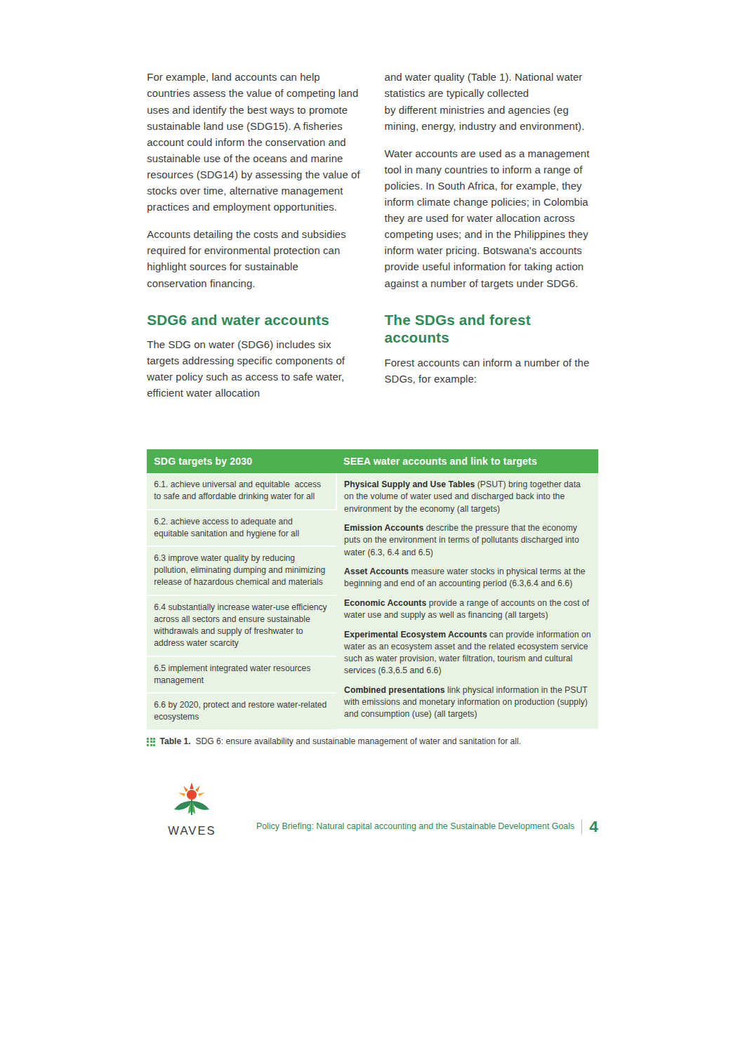For example, land accounts can help countries assess the value of competing land uses and identify the best ways to promote sustainable land use (SDG15). A fisheries account could inform the conservation and sustainable use of the oceans and marine resources (SDG14) by assessing the value of stocks over time, alternative management practices and employment opportunities.
Accounts detailing the costs and subsidies required for environmental protection can highlight sources for sustainable conservation financing.
SDG6 and water accounts
The SDG on water (SDG6) includes six targets addressing specific components of water policy such as access to safe water, efficient water allocation
and water quality (Table 1). National water statistics are typically collected
by different ministries and agencies (eg mining, energy, industry and environment).
Water accounts are used as a management tool in many countries to inform a range of policies. In South Africa, for example, they inform climate change policies; in Colombia they are used for water allocation across competing uses; and in the Philippines they inform water pricing. Botswana's accounts provide useful information for taking action against a number of targets under SDG6.
The SDGs and forest accounts
Forest accounts can inform a number of the SDGs, for example:
| SDG targets by 2030 | SEEA water accounts and link to targets |
| --- | --- |
| 6.1. achieve universal and equitable access to safe and affordable drinking water for all | Physical Supply and Use Tables (PSUT) bring together data on the volume of water used and discharged back into the environment by the economy (all targets) Emission Accounts describe the pressure that the economy puts on the environment in terms of pollutants discharged into water (6.3, 6.4 and 6.5) Asset Accounts measure water stocks in physical terms at the beginning and end of an accounting period (6.3,6.4 and 6.6) Economic Accounts provide a range of accounts on the cost of water use and supply as well as financing (all targets) Experimental Ecosystem Accounts can provide information on water as an ecosystem asset and the related ecosystem service such as water provision, water filtration, tourism and cultural services (6.3,6.5 and 6.6) Combined presentations link physical information in the PSUT with emissions and monetary information on production (supply) and consumption (use) (all targets) |
| 6.2. achieve access to adequate and equitable sanitation and hygiene for all |
| 6.3 improve water quality by reducing pollution, eliminating dumping and minimizing release of hazardous chemical and materials |
| 6.4 substantially increase water-use efficiency across all sectors and ensure sustainable withdrawals and supply of freshwater to address water scarcity |
| 6.5 implement integrated water resources management |
| 6.6 by 2020, protect and restore water-related ecosystems |
Table 1. SDG 6: ensure availability and sustainable management of water and sanitation for all.
WAVES
Policy Briefing: Natural capital accounting and the Sustainable Development Goals 4